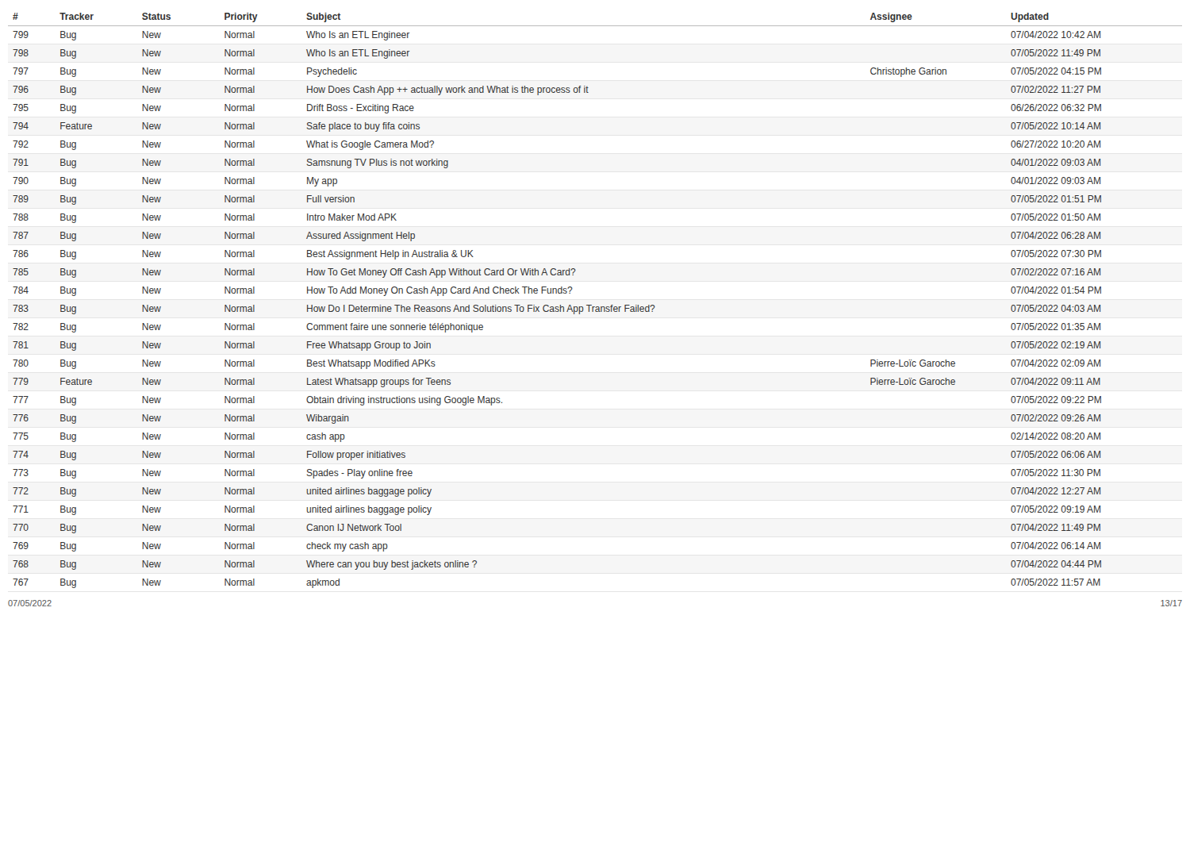| # | Tracker | Status | Priority | Subject | Assignee | Updated |
| --- | --- | --- | --- | --- | --- | --- |
| 799 | Bug | New | Normal | Who Is an ETL Engineer | | 07/04/2022 10:42 AM |
| 798 | Bug | New | Normal | Who Is an ETL Engineer | | 07/05/2022 11:49 PM |
| 797 | Bug | New | Normal | Psychedelic | Christophe Garion | 07/05/2022 04:15 PM |
| 796 | Bug | New | Normal | How Does Cash App ++ actually work and What is the process of it | | 07/02/2022 11:27 PM |
| 795 | Bug | New | Normal | Drift Boss - Exciting Race | | 06/26/2022 06:32 PM |
| 794 | Feature | New | Normal | Safe place to buy fifa coins | | 07/05/2022 10:14 AM |
| 792 | Bug | New | Normal | What is Google Camera Mod? | | 06/27/2022 10:20 AM |
| 791 | Bug | New | Normal | Samsnung TV Plus is not working | | 04/01/2022 09:03 AM |
| 790 | Bug | New | Normal | My app | | 04/01/2022 09:03 AM |
| 789 | Bug | New | Normal | Full version | | 07/05/2022 01:51 PM |
| 788 | Bug | New | Normal | Intro Maker Mod APK | | 07/05/2022 01:50 AM |
| 787 | Bug | New | Normal | Assured Assignment Help | | 07/04/2022 06:28 AM |
| 786 | Bug | New | Normal | Best Assignment Help in Australia & UK | | 07/05/2022 07:30 PM |
| 785 | Bug | New | Normal | How To Get Money Off Cash App Without Card Or With A Card? | | 07/02/2022 07:16 AM |
| 784 | Bug | New | Normal | How To Add Money On Cash App Card And Check The Funds? | | 07/04/2022 01:54 PM |
| 783 | Bug | New | Normal | How Do I Determine The Reasons And Solutions To Fix Cash App Transfer Failed? | | 07/05/2022 04:03 AM |
| 782 | Bug | New | Normal | Comment faire une sonnerie téléphonique | | 07/05/2022 01:35 AM |
| 781 | Bug | New | Normal | Free Whatsapp Group to Join | | 07/05/2022 02:19 AM |
| 780 | Bug | New | Normal | Best Whatsapp Modified APKs | Pierre-Loïc Garoche | 07/04/2022 02:09 AM |
| 779 | Feature | New | Normal | Latest Whatsapp groups for Teens | Pierre-Loïc Garoche | 07/04/2022 09:11 AM |
| 777 | Bug | New | Normal | Obtain driving instructions using Google Maps. | | 07/05/2022 09:22 PM |
| 776 | Bug | New | Normal | Wibargain | | 07/02/2022 09:26 AM |
| 775 | Bug | New | Normal | cash app | | 02/14/2022 08:20 AM |
| 774 | Bug | New | Normal | Follow proper initiatives | | 07/05/2022 06:06 AM |
| 773 | Bug | New | Normal | Spades - Play online free | | 07/05/2022 11:30 PM |
| 772 | Bug | New | Normal | united airlines baggage policy | | 07/04/2022 12:27 AM |
| 771 | Bug | New | Normal | united airlines baggage policy | | 07/05/2022 09:19 AM |
| 770 | Bug | New | Normal | Canon IJ Network Tool | | 07/04/2022 11:49 PM |
| 769 | Bug | New | Normal | check my cash app | | 07/04/2022 06:14 AM |
| 768 | Bug | New | Normal | Where can you buy best jackets online ? | | 07/04/2022 04:44 PM |
| 767 | Bug | New | Normal | apkmod | | 07/05/2022 11:57 AM |
07/05/2022 13/17